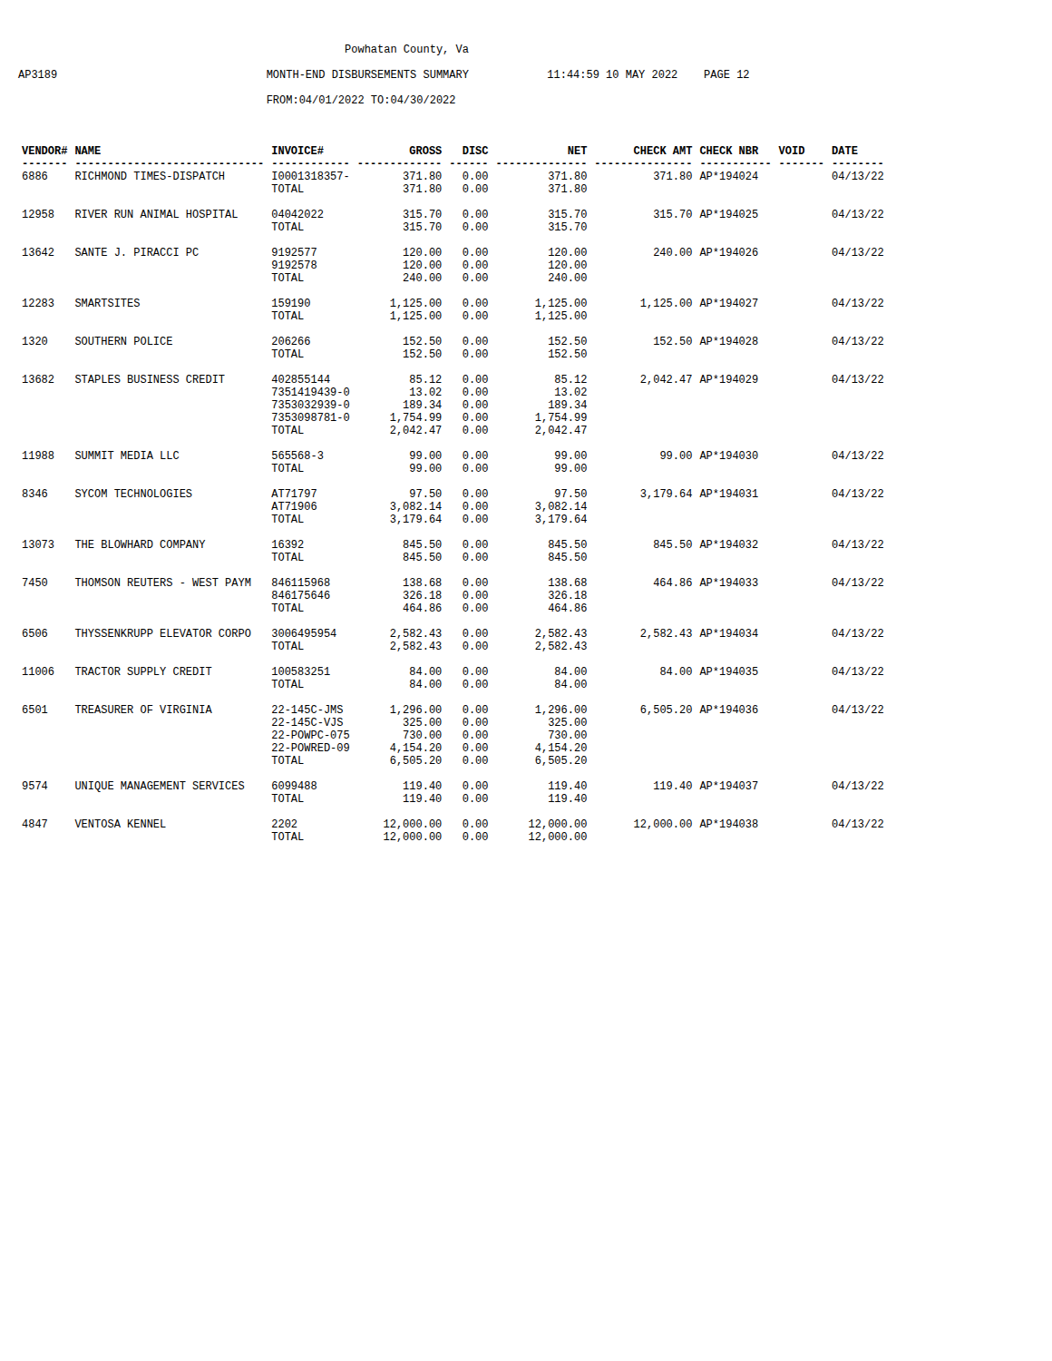Powhatan County, Va
AP3189 MONTH-END DISBURSEMENTS SUMMARY 11:44:59 10 MAY 2022 PAGE 12
FROM:04/01/2022 TO:04/30/2022
| VENDOR# | NAME | INVOICE# | GROSS | DISC | NET | CHECK AMT | CHECK NBR | VOID | DATE |
| --- | --- | --- | --- | --- | --- | --- | --- | --- | --- |
| ------- | ----------------------------- | ------------ | ------------- | ------ | -------------- | --------------- | ----------- | ------- | -------- |
| 6886 | RICHMOND TIMES-DISPATCH | I0001318357- | 371.80 | 0.00 | 371.80 | 371.80 | AP*194024 | | 04/13/22 |
| | | TOTAL | 371.80 | 0.00 | 371.80 | | | | |
| 12958 | RIVER RUN ANIMAL HOSPITAL | 04042022 | 315.70 | 0.00 | 315.70 | 315.70 | AP*194025 | | 04/13/22 |
| | | TOTAL | 315.70 | 0.00 | 315.70 | | | | |
| 13642 | SANTE J. PIRACCI PC | 9192577 | 120.00 | 0.00 | 120.00 | 240.00 | AP*194026 | | 04/13/22 |
| | | 9192578 | 120.00 | 0.00 | 120.00 | | | | |
| | | TOTAL | 240.00 | 0.00 | 240.00 | | | | |
| 12283 | SMARTSITES | 159190 | 1,125.00 | 0.00 | 1,125.00 | 1,125.00 | AP*194027 | | 04/13/22 |
| | | TOTAL | 1,125.00 | 0.00 | 1,125.00 | | | | |
| 1320 | SOUTHERN POLICE | 206266 | 152.50 | 0.00 | 152.50 | 152.50 | AP*194028 | | 04/13/22 |
| | | TOTAL | 152.50 | 0.00 | 152.50 | | | | |
| 13682 | STAPLES BUSINESS CREDIT | 402855144 | 85.12 | 0.00 | 85.12 | 2,042.47 | AP*194029 | | 04/13/22 |
| | | 7351419439-0 | 13.02 | 0.00 | 13.02 | | | | |
| | | 7353032939-0 | 189.34 | 0.00 | 189.34 | | | | |
| | | 7353098781-0 | 1,754.99 | 0.00 | 1,754.99 | | | | |
| | | TOTAL | 2,042.47 | 0.00 | 2,042.47 | | | | |
| 11988 | SUMMIT MEDIA LLC | 565568-3 | 99.00 | 0.00 | 99.00 | 99.00 | AP*194030 | | 04/13/22 |
| | | TOTAL | 99.00 | 0.00 | 99.00 | | | | |
| 8346 | SYCOM TECHNOLOGIES | AT71797 | 97.50 | 0.00 | 97.50 | 3,179.64 | AP*194031 | | 04/13/22 |
| | | AT71906 | 3,082.14 | 0.00 | 3,082.14 | | | | |
| | | TOTAL | 3,179.64 | 0.00 | 3,179.64 | | | | |
| 13073 | THE BLOWHARD COMPANY | 16392 | 845.50 | 0.00 | 845.50 | 845.50 | AP*194032 | | 04/13/22 |
| | | TOTAL | 845.50 | 0.00 | 845.50 | | | | |
| 7450 | THOMSON REUTERS - WEST PAYM | 846115968 | 138.68 | 0.00 | 138.68 | 464.86 | AP*194033 | | 04/13/22 |
| | | 846175646 | 326.18 | 0.00 | 326.18 | | | | |
| | | TOTAL | 464.86 | 0.00 | 464.86 | | | | |
| 6506 | THYSSENKRUPP ELEVATOR CORPO | 3006495954 | 2,582.43 | 0.00 | 2,582.43 | 2,582.43 | AP*194034 | | 04/13/22 |
| | | TOTAL | 2,582.43 | 0.00 | 2,582.43 | | | | |
| 11006 | TRACTOR SUPPLY CREDIT | 100583251 | 84.00 | 0.00 | 84.00 | 84.00 | AP*194035 | | 04/13/22 |
| | | TOTAL | 84.00 | 0.00 | 84.00 | | | | |
| 6501 | TREASURER OF VIRGINIA | 22-145C-JMS | 1,296.00 | 0.00 | 1,296.00 | 6,505.20 | AP*194036 | | 04/13/22 |
| | | 22-145C-VJS | 325.00 | 0.00 | 325.00 | | | | |
| | | 22-POWPC-075 | 730.00 | 0.00 | 730.00 | | | | |
| | | 22-POWRED-09 | 4,154.20 | 0.00 | 4,154.20 | | | | |
| | | TOTAL | 6,505.20 | 0.00 | 6,505.20 | | | | |
| 9574 | UNIQUE MANAGEMENT SERVICES | 6099488 | 119.40 | 0.00 | 119.40 | 119.40 | AP*194037 | | 04/13/22 |
| | | TOTAL | 119.40 | 0.00 | 119.40 | | | | |
| 4847 | VENTOSA KENNEL | 2202 | 12,000.00 | 0.00 | 12,000.00 | 12,000.00 | AP*194038 | | 04/13/22 |
| | | TOTAL | 12,000.00 | 0.00 | 12,000.00 | | | | |